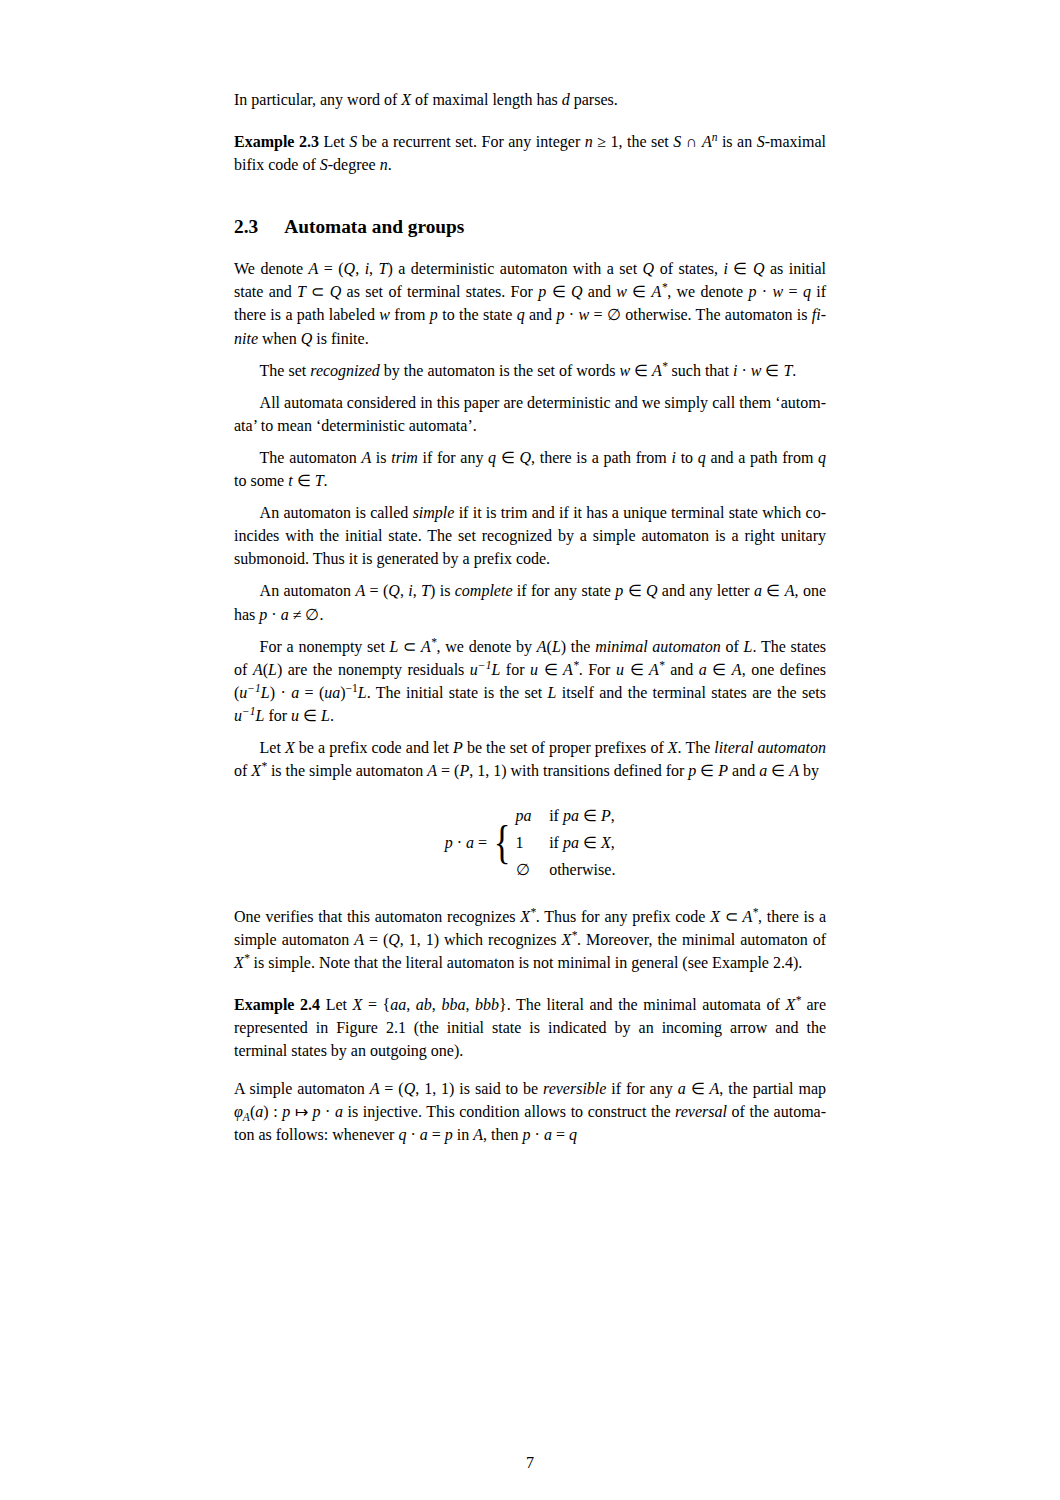In particular, any word of X of maximal length has d parses.
Example 2.3 Let S be a recurrent set. For any integer n ≥ 1, the set S ∩ An is an S-maximal bifix code of S-degree n.
2.3 Automata and groups
We denote A = (Q, i, T) a deterministic automaton with a set Q of states, i ∈ Q as initial state and T ⊂ Q as set of terminal states. For p ∈ Q and w ∈ A*, we denote p · w = q if there is a path labeled w from p to the state q and p · w = ∅ otherwise. The automaton is finite when Q is finite.
The set recognized by the automaton is the set of words w ∈ A* such that i · w ∈ T.
All automata considered in this paper are deterministic and we simply call them ‘automata’ to mean ‘deterministic automata’.
The automaton A is trim if for any q ∈ Q, there is a path from i to q and a path from q to some t ∈ T.
An automaton is called simple if it is trim and if it has a unique terminal state which coincides with the initial state. The set recognized by a simple automaton is a right unitary submonoid. Thus it is generated by a prefix code.
An automaton A = (Q, i, T) is complete if for any state p ∈ Q and any letter a ∈ A, one has p · a ≠ ∅.
For a nonempty set L ⊂ A*, we denote by A(L) the minimal automaton of L. The states of A(L) are the nonempty residuals u−1L for u ∈ A*. For u ∈ A* and a ∈ A, one defines (u−1L) · a = (ua)−1L. The initial state is the set L itself and the terminal states are the sets u−1L for u ∈ L.
Let X be a prefix code and let P be the set of proper prefixes of X. The literal automaton of X* is the simple automaton A = (P, 1, 1) with transitions defined for p ∈ P and a ∈ A by
p · a ={
| pa | if pa ∈ P , |
| 1 | if pa ∈ X , |
| ∅ | otherwise. |
One verifies that this automaton recognizes X*. Thus for any prefix code X ⊂ A*, there is a simple automaton A = (Q, 1, 1) which recognizes X*. Moreover, the minimal automaton of X* is simple. Note that the literal automaton is not minimal in general (see Example 2.4).
Example 2.4 Let X = {aa, ab, bba, bbb}. The literal and the minimal automata of X* are represented in Figure 2.1 (the initial state is indicated by an incoming arrow and the terminal states by an outgoing one).
A simple automaton A = (Q, 1, 1) is said to be reversible if for any a ∈ A, the partial map φA(a) : p ↦ p · a is injective. This condition allows to construct the reversal of the automaton as follows: whenever q · a = p in A, then p · a = q
7